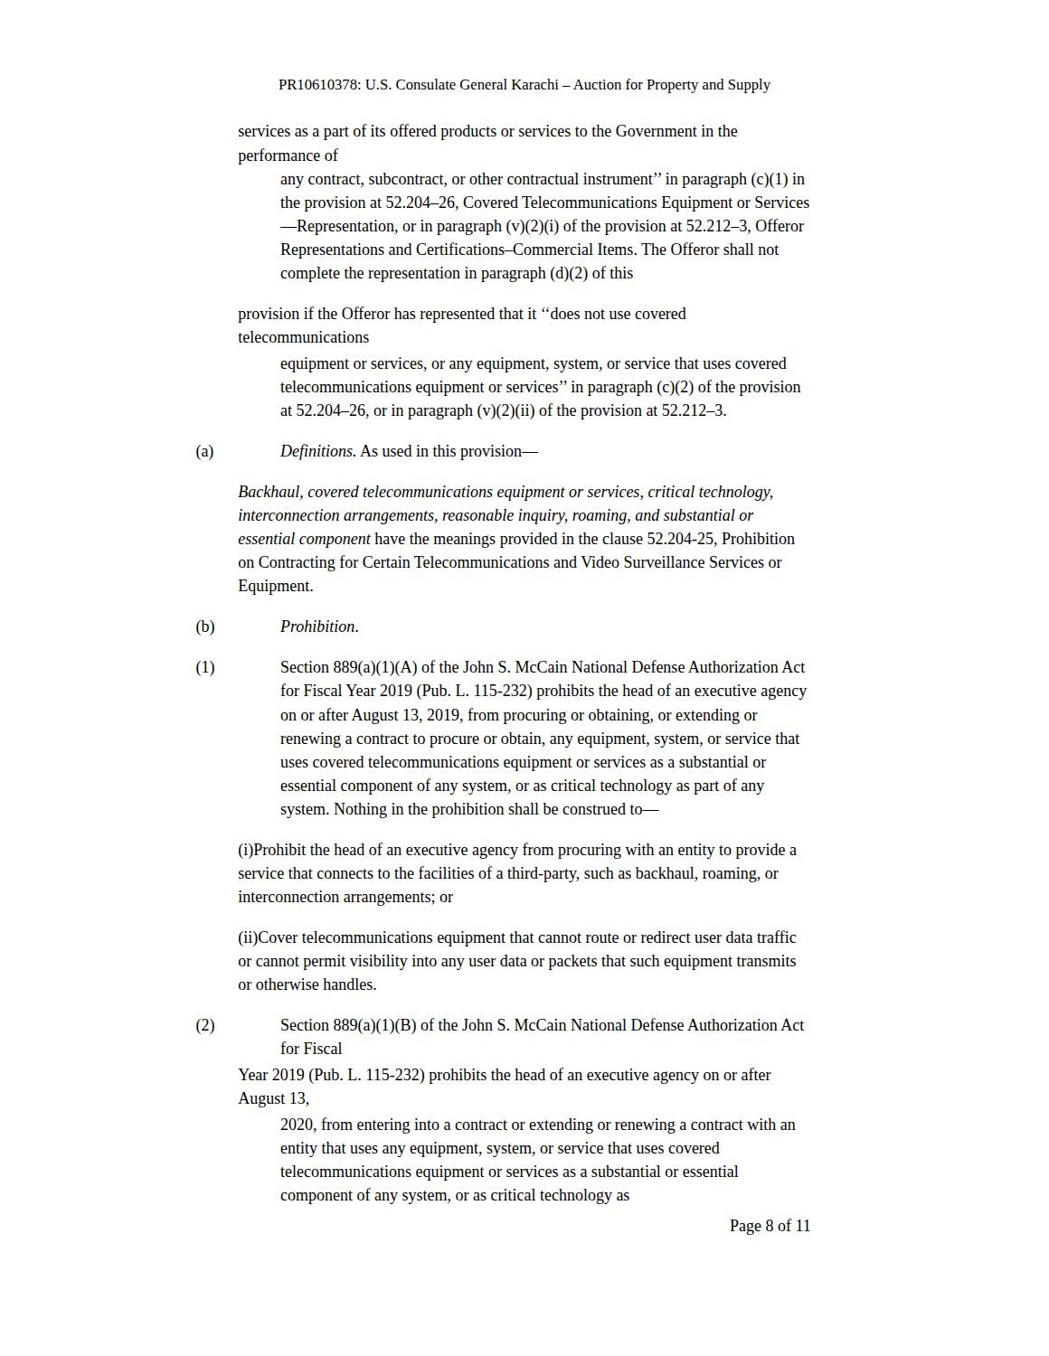PR10610378: U.S. Consulate General Karachi – Auction for Property and Supply
services as a part of its offered products or services to the Government in the performance of
any contract, subcontract, or other contractual instrument’’ in paragraph (c)(1) in the provision at 52.204–26, Covered Telecommunications Equipment or Services—Representation, or in paragraph (v)(2)(i) of the provision at 52.212–3, Offeror Representations and Certifications–Commercial Items. The Offeror shall not complete the representation in paragraph (d)(2) of this
provision if the Offeror has represented that it ‘‘does not use covered telecommunications
equipment or services, or any equipment, system, or service that uses covered telecommunications equipment or services’’ in paragraph (c)(2) of the provision at 52.204–26, or in paragraph (v)(2)(ii) of the provision at 52.212–3.
(a) Definitions. As used in this provision—
Backhaul, covered telecommunications equipment or services, critical technology, interconnection arrangements, reasonable inquiry, roaming, and substantial or essential component have the meanings provided in the clause 52.204-25, Prohibition on Contracting for Certain Telecommunications and Video Surveillance Services or Equipment.
(b) Prohibition.
(1) Section 889(a)(1)(A) of the John S. McCain National Defense Authorization Act for Fiscal Year 2019 (Pub. L. 115-232) prohibits the head of an executive agency on or after August 13, 2019, from procuring or obtaining, or extending or renewing a contract to procure or obtain, any equipment, system, or service that uses covered telecommunications equipment or services as a substantial or essential component of any system, or as critical technology as part of any system. Nothing in the prohibition shall be construed to—
(i)Prohibit the head of an executive agency from procuring with an entity to provide a service that connects to the facilities of a third-party, such as backhaul, roaming, or interconnection arrangements; or
(ii)Cover telecommunications equipment that cannot route or redirect user data traffic or cannot permit visibility into any user data or packets that such equipment transmits or otherwise handles.
(2) Section 889(a)(1)(B) of the John S. McCain National Defense Authorization Act for Fiscal
Year 2019 (Pub. L. 115-232) prohibits the head of an executive agency on or after August 13,
2020, from entering into a contract or extending or renewing a contract with an entity that uses any equipment, system, or service that uses covered telecommunications equipment or services as a substantial or essential component of any system, or as critical technology as
Page 8 of 11